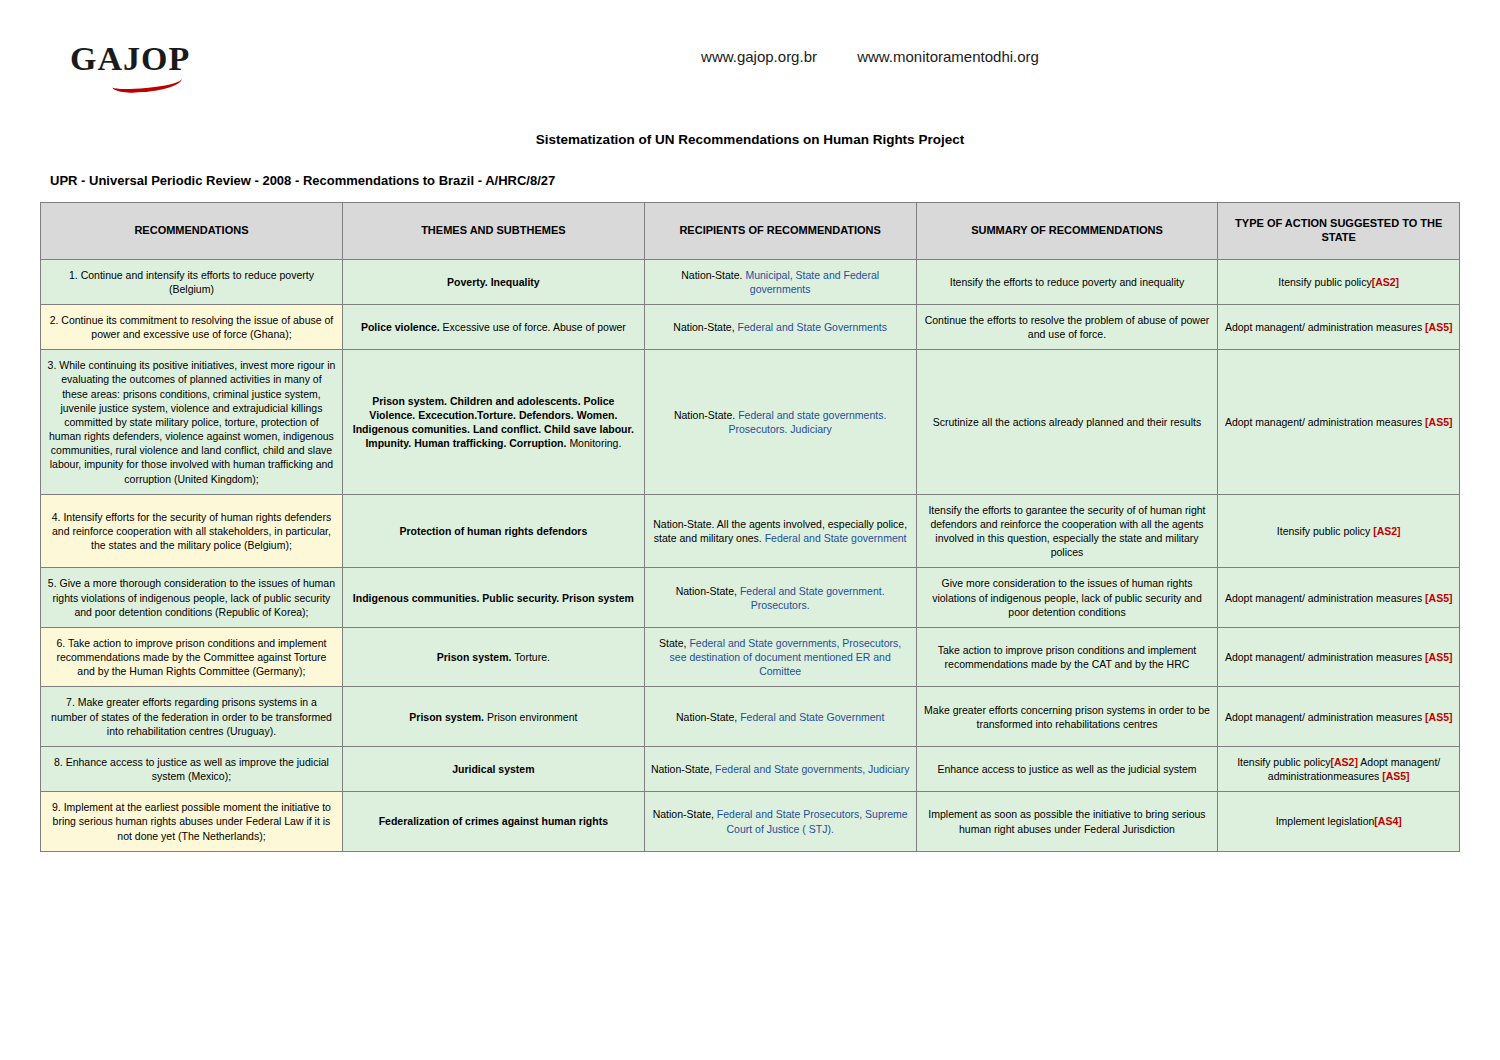GAJOP
www.gajop.org.br www.monitoramentodhi.org
Sistematization of UN Recommendations on Human Rights Project
UPR - Universal Periodic Review - 2008 - Recommendations to Brazil - A/HRC/8/27
| RECOMMENDATIONS | THEMES AND SUBTHEMES | RECIPIENTS OF RECOMMENDATIONS | SUMMARY OF RECOMMENDATIONS | TYPE OF ACTION SUGGESTED TO THE STATE |
| --- | --- | --- | --- | --- |
| 1. Continue and intensify its efforts to reduce poverty (Belgium) | Poverty. Inequality | Nation-State. Municipal, State and Federal governments | Itensify the efforts to reduce poverty and inequality | Itensify public policy [AS2] |
| 2. Continue its commitment to resolving the issue of abuse of power and excessive use of force (Ghana); | Police violence. Excessive use of force. Abuse of power | Nation-State, Federal and State Governments | Continue the efforts to resolve the problem of abuse of power and use of force. | Adopt managent/ administration measures [AS5] |
| 3. While continuing its positive initiatives, invest more rigour in evaluating the outcomes of planned activities in many of these areas: prisons conditions, criminal justice system, juvenile justice system, violence and extrajudicial killings committed by state military police, torture, protection of human rights defenders, violence against women, indigenous communities, rural violence and land conflict, child and slave labour, impunity for those involved with human trafficking and corruption (United Kingdom); | Prison system. Children and adolescents. Police Violence. Excecution.Torture. Defendors. Women. Indigenous comunities. Land conflict. Child save labour. Impunity. Human trafficking. Corruption. Monitoring. | Nation-State. Federal and state governments. Prosecutors. Judiciary | Scrutinize all the actions already planned and their results | Adopt managent/ administration measures [AS5] |
| 4. Intensify efforts for the security of human rights defenders and reinforce cooperation with all stakeholders, in particular, the states and the military police (Belgium); | Protection of human rights defendors | Nation-State. All the agents involved, especially police, state and military ones. Federal and State government | Itensify the efforts to garantee the security of of human right defendors and reinforce the cooperation with all the agents involved in this question, especially the state and military polices | Itensify public policy [AS2] |
| 5. Give a more thorough consideration to the issues of human rights violations of indigenous people, lack of public security and poor detention conditions (Republic of Korea); | Indigenous communities. Public security. Prison system | Nation-State, Federal and State government. Prosecutors. | Give more consideration to the issues of human rights violations of indigenous people, lack of public security and poor detention conditions | Adopt managent/ administration measures [AS5] |
| 6. Take action to improve prison conditions and implement recommendations made by the Committee against Torture and by the Human Rights Committee (Germany); | Prison system. Torture. | State, Federal and State governments, Prosecutors, see destination of document mentioned ER and Comittee | Take action to improve prison conditions and implement recommendations made by the CAT and by the HRC | Adopt managent/ administration measures [AS5] |
| 7. Make greater efforts regarding prisons systems in a number of states of the federation in order to be transformed into rehabilitation centres (Uruguay). | Prison system. Prison environment | Nation-State, Federal and State Government | Make greater efforts concerning prison systems in order to be transformed into rehabilitations centres | Adopt managent/ administration measures [AS5] |
| 8. Enhance access to justice as well as improve the judicial system (Mexico); | Juridical system | Nation-State, Federal and State governments, Judiciary | Enhance access to justice as well as the judicial system | Itensify public policy [AS2] Adopt managent/ administrationmeasures [AS5] |
| 9. Implement at the earliest possible moment the initiative to bring serious human rights abuses under Federal Law if it is not done yet (The Netherlands); | Federalization of crimes against human rights | Nation-State, Federal and State Prosecutors, Supreme Court of Justice ( STJ). | Implement as soon as possible the initiative to bring serious human right abuses under Federal Jurisdiction | Implement legislation [AS4] |